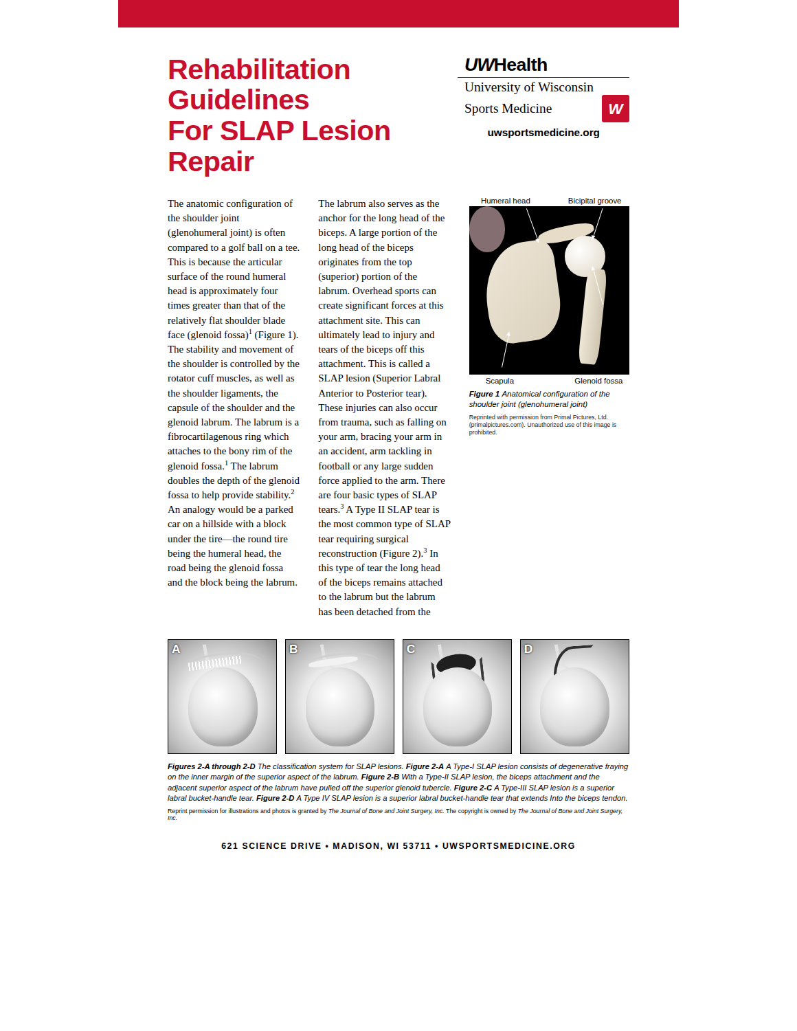Rehabilitation Guidelines
For SLAP Lesion Repair
UWHealth
University of Wisconsin
Sports Medicine W
uwsportsmedicine.org
The anatomic configuration of the shoulder joint (glenohumeral joint) is often compared to a golf ball on a tee. This is because the articular surface of the round humeral head is approximately four times greater than that of the relatively flat shoulder blade face (glenoid fossa)1 (Figure 1). The stability and movement of the shoulder is controlled by the rotator cuff muscles, as well as the shoulder ligaments, the capsule of the shoulder and the glenoid labrum. The labrum is a fibrocartilagenous ring which attaches to the bony rim of the glenoid fossa.1 The labrum doubles the depth of the glenoid fossa to help provide stability.2 An analogy would be a parked car on a hillside with a block under the tire—the round tire being the humeral head, the road being the glenoid fossa and the block being the labrum.
The labrum also serves as the anchor for the long head of the biceps. A large portion of the long head of the biceps originates from the top (superior) portion of the labrum. Overhead sports can create significant forces at this attachment site. This can ultimately lead to injury and tears of the biceps off this attachment. This is called a SLAP lesion (Superior Labral Anterior to Posterior tear). These injuries can also occur from trauma, such as falling on your arm, bracing your arm in an accident, arm tackling in football or any large sudden force applied to the arm. There are four basic types of SLAP tears.3 A Type II SLAP tear is the most common type of SLAP tear requiring surgical reconstruction (Figure 2).3 In this type of tear the long head of the biceps remains attached to the labrum but the labrum has been detached from the
Humeral head Bicipital groove
Scapula Glenoid fossa
Figure 1 Anatomical configuration of the shoulder joint (glenohumeral joint)
Reprinted with permission from Primal Pictures, Ltd. (primalpictures.com). Unauthorized use of this image is prohibited.
A
B
C
D
Figures 2-A through 2-D The classification system for SLAP lesions. Figure 2-A A Type-I SLAP lesion consists of degenerative fraying on the inner margin of the superior aspect of the labrum. Figure 2-B With a Type-II SLAP lesion, the biceps attachment and the adjacent superior aspect of the labrum have pulled off the superior glenoid tubercle. Figure 2-C A Type-III SLAP lesion is a superior labral bucket-handle tear. Figure 2-D A Type IV SLAP lesion is a superior labral bucket-handle tear that extends Into the biceps tendon.
Reprint permission for illustrations and photos is granted by The Journal of Bone and Joint Surgery, Inc. The copyright is owned by The Journal of Bone and Joint Surgery, Inc.
621 SCIENCE DRIVE • MADISON, WI 53711 • UWSPORTSMEDICINE.ORG